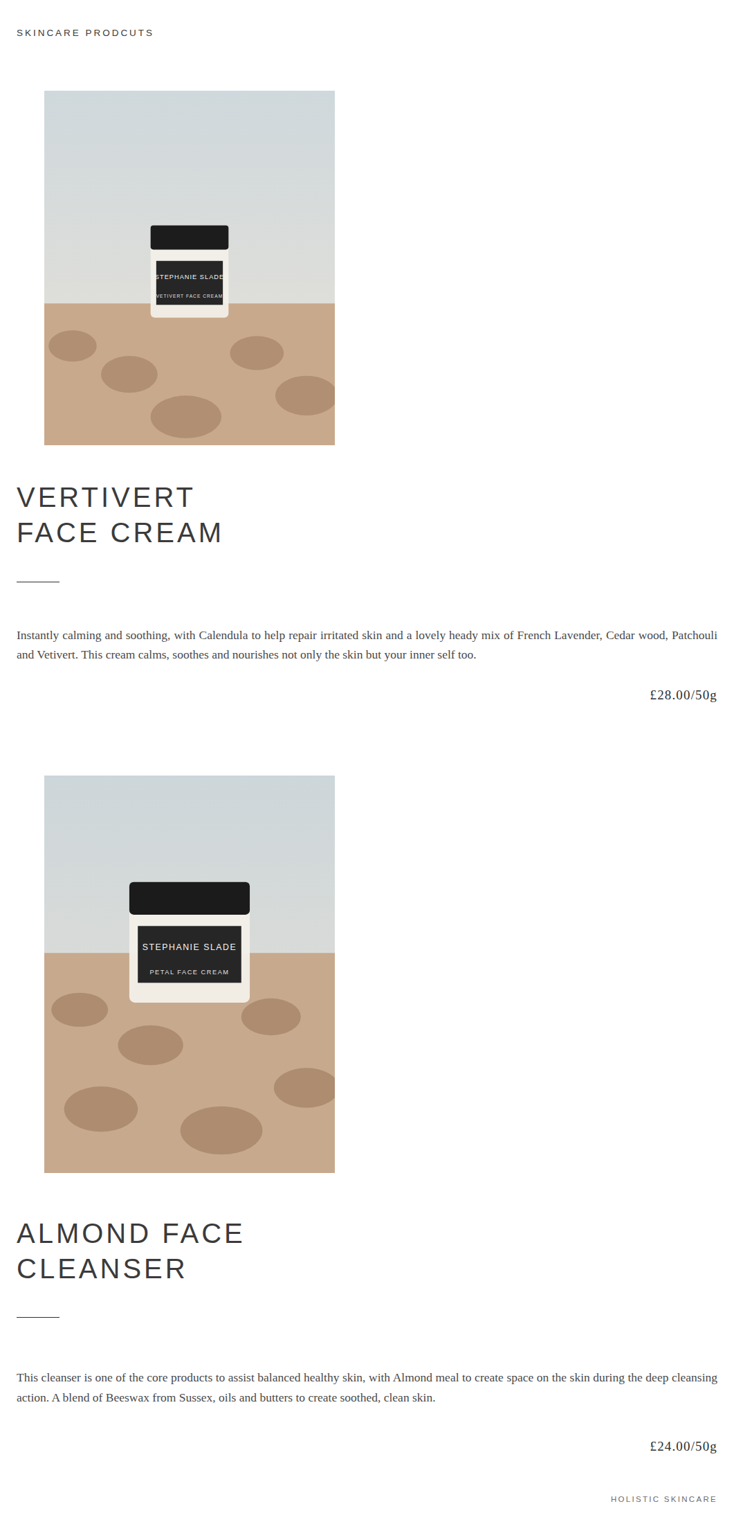Skincare Prodcuts
Vertivert
Face Cream
Instantly calming and soothing, with Calendula to help repair irritated skin and a lovely heady mix of French Lavender, Cedar wood, Patchouli and Vetivert. This cream calms, soothes and nourishes not only the skin but your inner self too.
£28.00/50g
Almond Face
Cleanser
This cleanser is one of the core products to assist balanced healthy skin, with Almond meal to create space on the skin during the deep cleansing action. A blend of Beeswax from Sussex, oils and butters to create soothed, clean skin.
£24.00/50g
Holistic Skincare